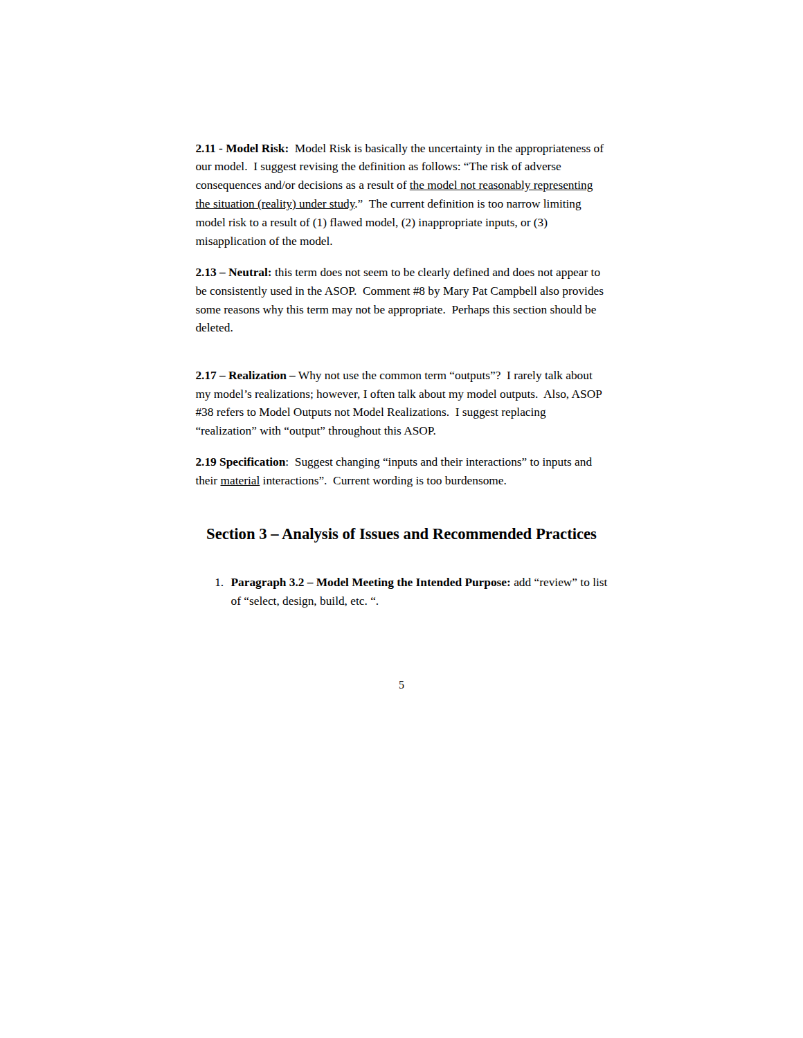2.11 - Model Risk: Model Risk is basically the uncertainty in the appropriateness of our model. I suggest revising the definition as follows: “The risk of adverse consequences and/or decisions as a result of the model not reasonably representing the situation (reality) under study.” The current definition is too narrow limiting model risk to a result of (1) flawed model, (2) inappropriate inputs, or (3) misapplication of the model.
2.13 – Neutral: this term does not seem to be clearly defined and does not appear to be consistently used in the ASOP. Comment #8 by Mary Pat Campbell also provides some reasons why this term may not be appropriate. Perhaps this section should be deleted.
2.17 – Realization – Why not use the common term “outputs”? I rarely talk about my model’s realizations; however, I often talk about my model outputs. Also, ASOP #38 refers to Model Outputs not Model Realizations. I suggest replacing “realization” with “output” throughout this ASOP.
2.19 Specification: Suggest changing “inputs and their interactions” to inputs and their material interactions”. Current wording is too burdensome.
Section 3 – Analysis of Issues and Recommended Practices
Paragraph 3.2 – Model Meeting the Intended Purpose: add “review” to list of “select, design, build, etc. “.
5